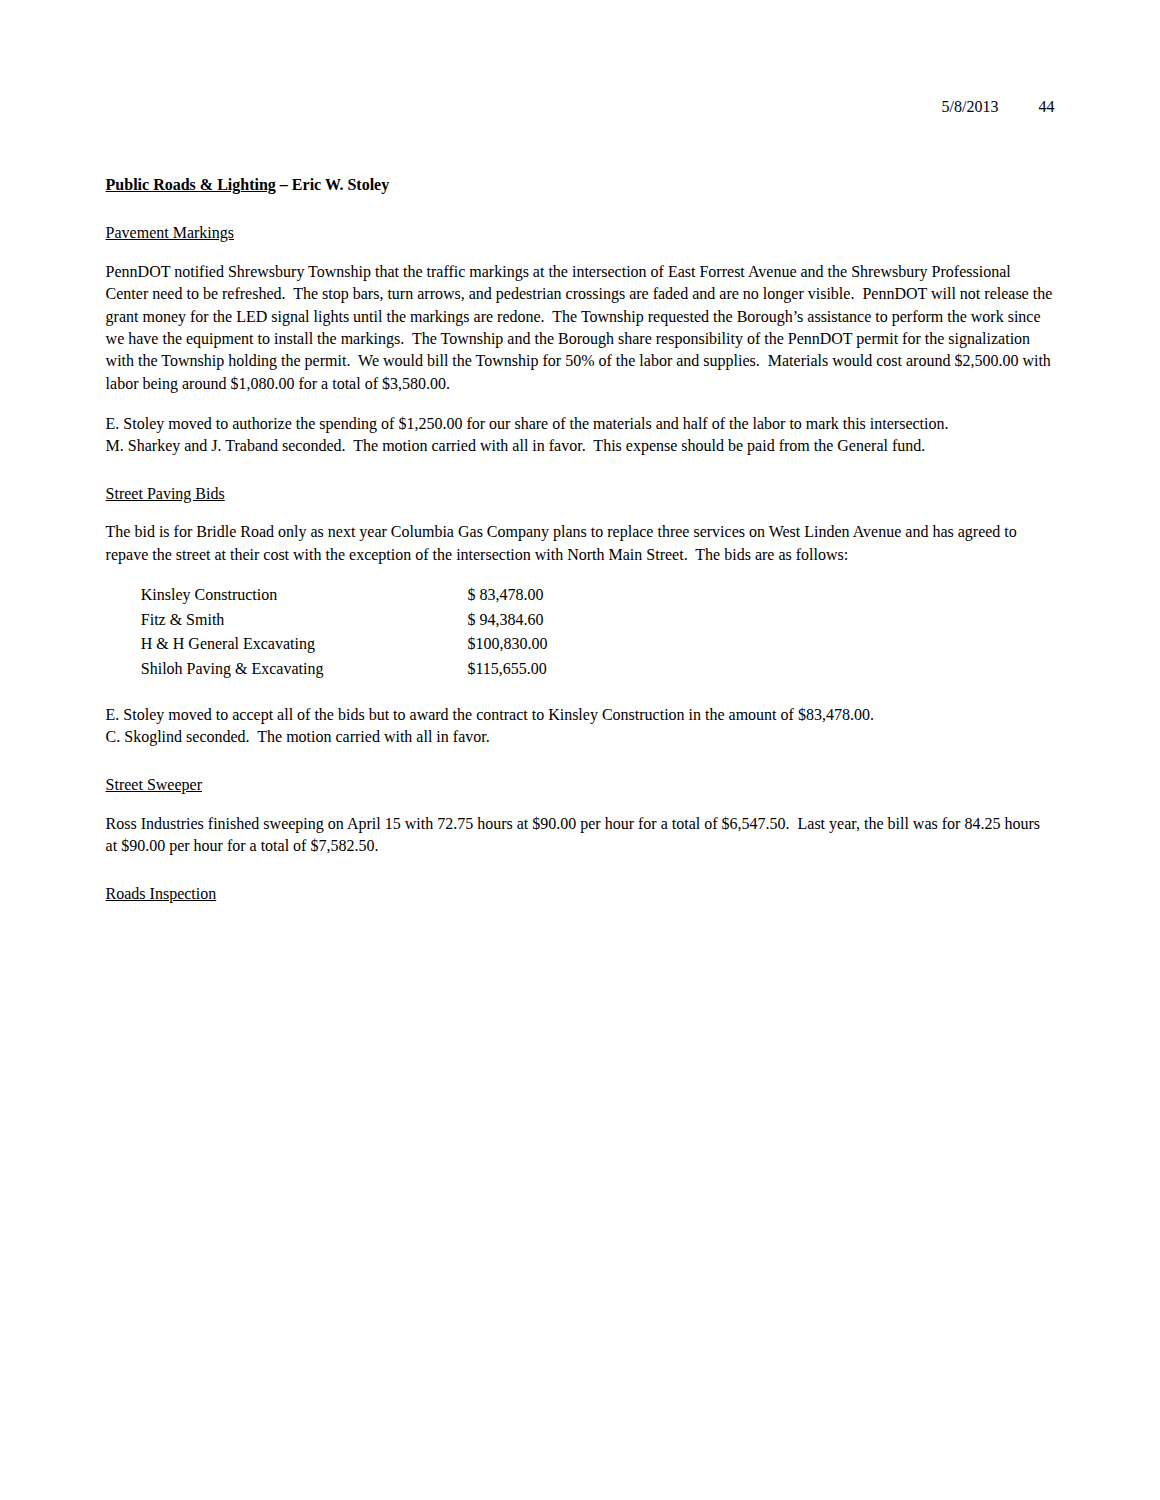5/8/201344
Public Roads & Lighting – Eric W. Stoley
Pavement Markings
PennDOT notified Shrewsbury Township that the traffic markings at the intersection of East Forrest Avenue and the Shrewsbury Professional Center need to be refreshed. The stop bars, turn arrows, and pedestrian crossings are faded and are no longer visible. PennDOT will not release the grant money for the LED signal lights until the markings are redone. The Township requested the Borough’s assistance to perform the work since we have the equipment to install the markings. The Township and the Borough share responsibility of the PennDOT permit for the signalization with the Township holding the permit. We would bill the Township for 50% of the labor and supplies. Materials would cost around $2,500.00 with labor being around $1,080.00 for a total of $3,580.00.
E. Stoley moved to authorize the spending of $1,250.00 for our share of the materials and half of the labor to mark this intersection.
M. Sharkey and J. Traband seconded. The motion carried with all in favor. This expense should be paid from the General fund.
Street Paving Bids
The bid is for Bridle Road only as next year Columbia Gas Company plans to replace three services on West Linden Avenue and has agreed to repave the street at their cost with the exception of the intersection with North Main Street. The bids are as follows:
| Kinsley Construction | $ 83,478.00 |
| Fitz & Smith | $ 94,384.60 |
| H & H General Excavating | $100,830.00 |
| Shiloh Paving & Excavating | $115,655.00 |
E. Stoley moved to accept all of the bids but to award the contract to Kinsley Construction in the amount of $83,478.00.
C. Skoglind seconded. The motion carried with all in favor.
Street Sweeper
Ross Industries finished sweeping on April 15 with 72.75 hours at $90.00 per hour for a total of $6,547.50. Last year, the bill was for 84.25 hours at $90.00 per hour for a total of $7,582.50.
Roads Inspection